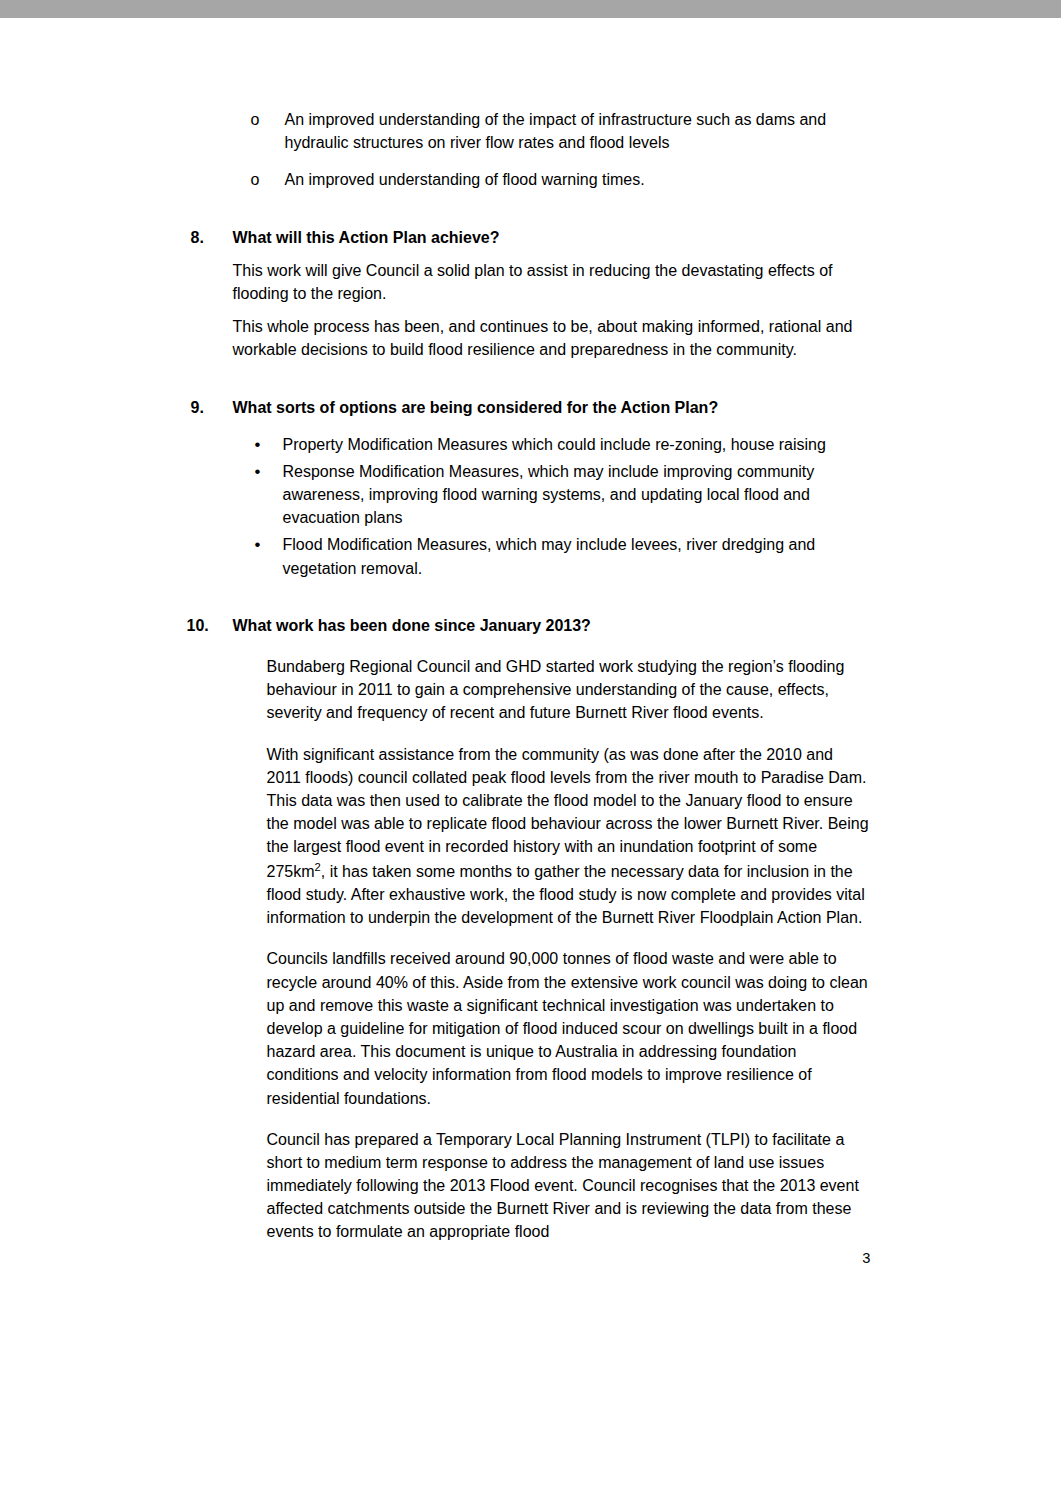An improved understanding of the impact of infrastructure such as dams and hydraulic structures on river flow rates and flood levels
An improved understanding of flood warning times.
What will this Action Plan achieve?
This work will give Council a solid plan to assist in reducing the devastating effects of flooding to the region.
This whole process has been, and continues to be, about making informed, rational and workable decisions to build flood resilience and preparedness in the community.
What sorts of options are being considered for the Action Plan?
Property Modification Measures which could include re-zoning, house raising
Response Modification Measures, which may include improving community awareness, improving flood warning systems, and updating local flood and evacuation plans
Flood Modification Measures, which may include levees, river dredging and vegetation removal.
What work has been done since January 2013?
Bundaberg Regional Council and GHD started work studying the region’s flooding behaviour in 2011 to gain a comprehensive understanding of the cause, effects, severity and frequency of recent and future Burnett River flood events.
With significant assistance from the community (as was done after the 2010 and 2011 floods) council collated peak flood levels from the river mouth to Paradise Dam. This data was then used to calibrate the flood model to the January flood to ensure the model was able to replicate flood behaviour across the lower Burnett River. Being the largest flood event in recorded history with an inundation footprint of some 275km2, it has taken some months to gather the necessary data for inclusion in the flood study. After exhaustive work, the flood study is now complete and provides vital information to underpin the development of the Burnett River Floodplain Action Plan.
Councils landfills received around 90,000 tonnes of flood waste and were able to recycle around 40% of this. Aside from the extensive work council was doing to clean up and remove this waste a significant technical investigation was undertaken to develop a guideline for mitigation of flood induced scour on dwellings built in a flood hazard area. This document is unique to Australia in addressing foundation conditions and velocity information from flood models to improve resilience of residential foundations.
Council has prepared a Temporary Local Planning Instrument (TLPI) to facilitate a short to medium term response to address the management of land use issues immediately following the 2013 Flood event. Council recognises that the 2013 event affected catchments outside the Burnett River and is reviewing the data from these events to formulate an appropriate flood
3